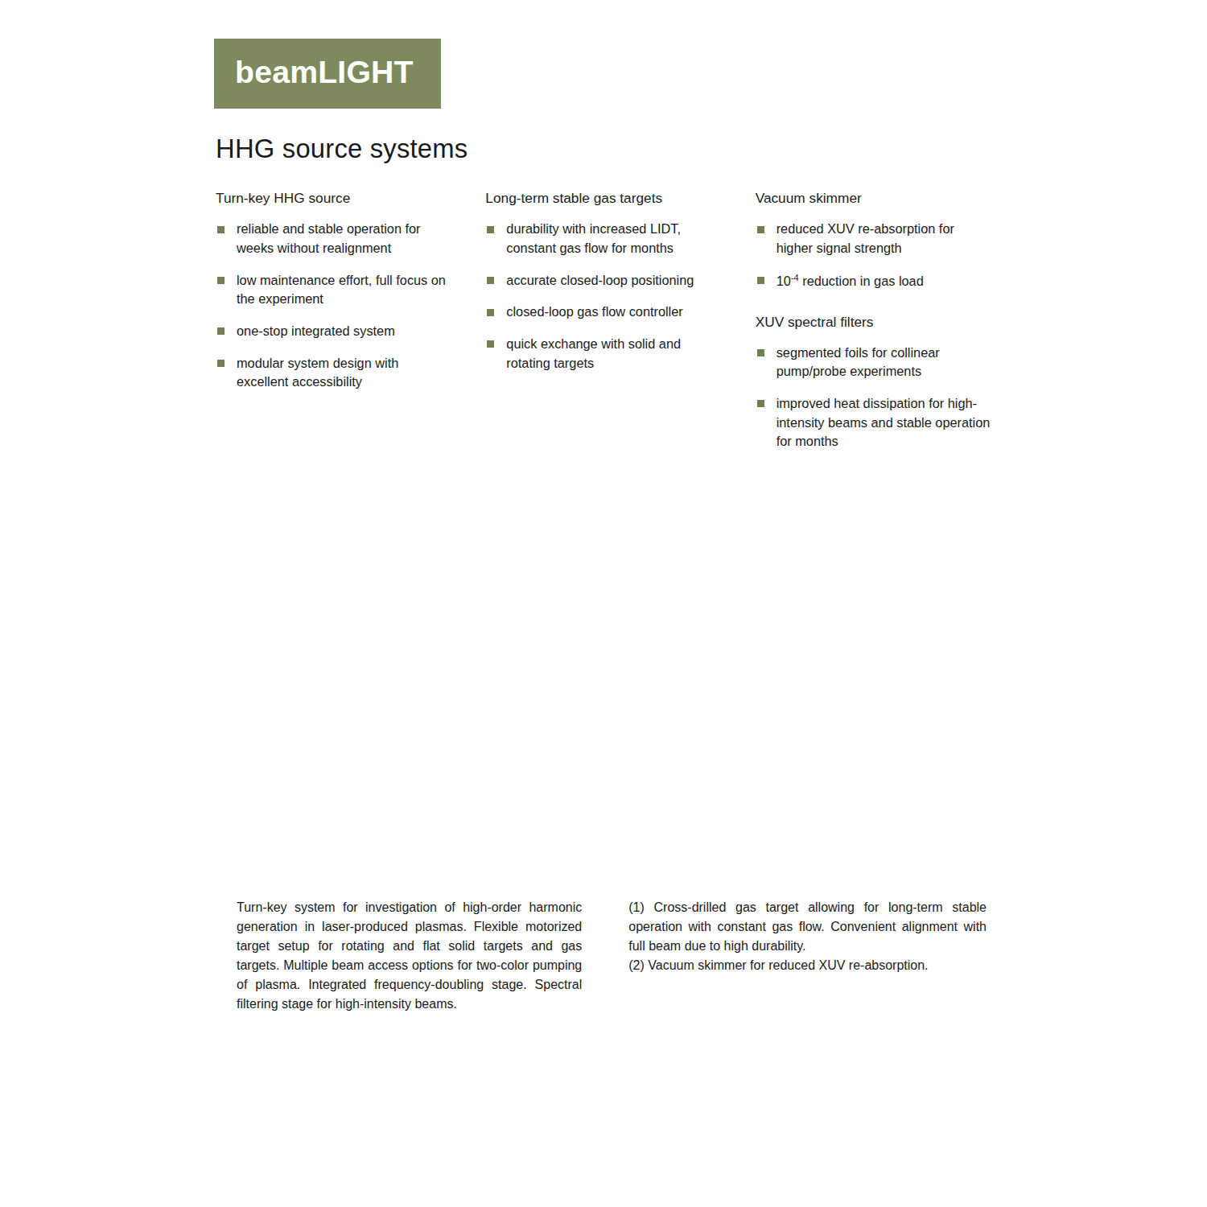beamLIGHT
HHG source systems
Turn-key HHG source
reliable and stable operation for weeks without realignment
low maintenance effort, full focus on the experiment
one-stop integrated system
modular system design with excellent accessibility
Long-term stable gas targets
durability with increased LIDT, constant gas flow for months
accurate closed-loop positioning
closed-loop gas flow controller
quick exchange with solid and rotating targets
Vacuum skimmer
reduced XUV re-absorption for higher signal strength
10-4 reduction in gas load
XUV spectral filters
segmented foils for collinear pump/probe experiments
improved heat dissipation for high-intensity beams and stable operation for months
Turn-key system for investigation of high-order harmonic generation in laser-produced plasmas. Flexible motorized target setup for rotating and flat solid targets and gas targets. Multiple beam access options for two-color pumping of plasma. Integrated frequency-doubling stage. Spectral filtering stage for high-intensity beams.
(1) Cross-drilled gas target allowing for long-term stable operation with constant gas flow. Convenient alignment with full beam due to high durability.
(2) Vacuum skimmer for reduced XUV re-absorption.